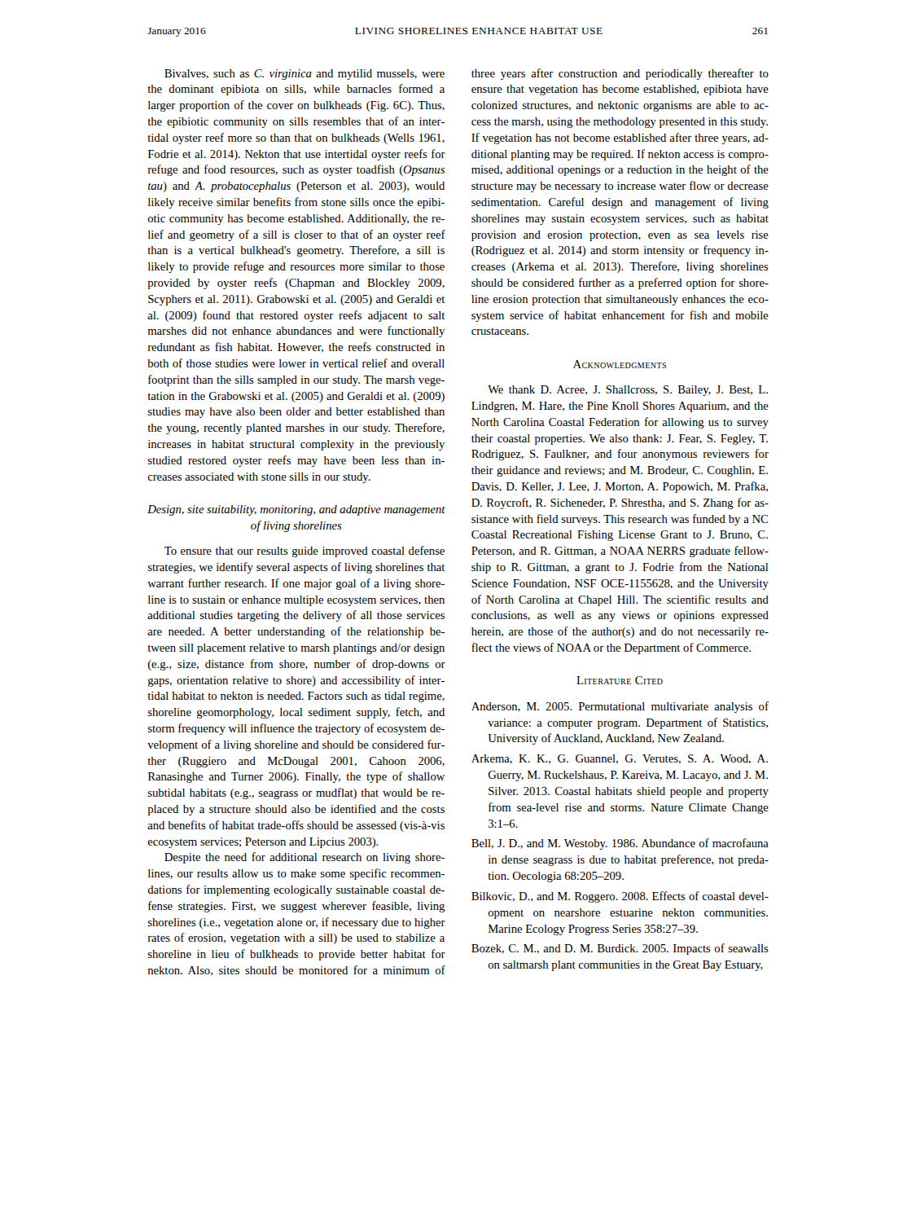January 2016 Living Shorelines Enhance Habitat Use 261
Bivalves, such as C. virginica and mytilid mussels, were the dominant epibiota on sills, while barnacles formed a larger proportion of the cover on bulkheads (Fig. 6C). Thus, the epibiotic community on sills resembles that of an intertidal oyster reef more so than that on bulkheads (Wells 1961, Fodrie et al. 2014). Nekton that use intertidal oyster reefs for refuge and food resources, such as oyster toadfish (Opsanus tau) and A. probatocephalus (Peterson et al. 2003), would likely receive similar benefits from stone sills once the epibiotic community has become established. Additionally, the relief and geometry of a sill is closer to that of an oyster reef than is a vertical bulkhead's geometry. Therefore, a sill is likely to provide refuge and resources more similar to those provided by oyster reefs (Chapman and Blockley 2009, Scyphers et al. 2011). Grabowski et al. (2005) and Geraldi et al. (2009) found that restored oyster reefs adjacent to salt marshes did not enhance abundances and were functionally redundant as fish habitat. However, the reefs constructed in both of those studies were lower in vertical relief and overall footprint than the sills sampled in our study. The marsh vegetation in the Grabowski et al. (2005) and Geraldi et al. (2009) studies may have also been older and better established than the young, recently planted marshes in our study. Therefore, increases in habitat structural complexity in the previously studied restored oyster reefs may have been less than increases associated with stone sills in our study.
Design, site suitability, monitoring, and adaptive management of living shorelines
To ensure that our results guide improved coastal defense strategies, we identify several aspects of living shorelines that warrant further research. If one major goal of a living shoreline is to sustain or enhance multiple ecosystem services, then additional studies targeting the delivery of all those services are needed. A better understanding of the relationship between sill placement relative to marsh plantings and/or design (e.g., size, distance from shore, number of drop-downs or gaps, orientation relative to shore) and accessibility of intertidal habitat to nekton is needed. Factors such as tidal regime, shoreline geomorphology, local sediment supply, fetch, and storm frequency will influence the trajectory of ecosystem development of a living shoreline and should be considered further (Ruggiero and McDougal 2001, Cahoon 2006, Ranasinghe and Turner 2006). Finally, the type of shallow subtidal habitats (e.g., seagrass or mudflat) that would be replaced by a structure should also be identified and the costs and benefits of habitat trade-offs should be assessed (vis-à-vis ecosystem services; Peterson and Lipcius 2003).
Despite the need for additional research on living shorelines, our results allow us to make some specific recommendations for implementing ecologically sustainable coastal defense strategies. First, we suggest wherever feasible, living shorelines (i.e., vegetation alone or, if necessary due to higher rates of erosion, vegetation with a sill) be used to stabilize a shoreline in lieu of bulkheads to provide better habitat for nekton. Also, sites should be monitored for a minimum of three years after construction and periodically thereafter to ensure that vegetation has become established, epibiota have colonized structures, and nektonic organisms are able to access the marsh, using the methodology presented in this study. If vegetation has not become established after three years, additional planting may be required. If nekton access is compromised, additional openings or a reduction in the height of the structure may be necessary to increase water flow or decrease sedimentation. Careful design and management of living shorelines may sustain ecosystem services, such as habitat provision and erosion protection, even as sea levels rise (Rodriguez et al. 2014) and storm intensity or frequency increases (Arkema et al. 2013). Therefore, living shorelines should be considered further as a preferred option for shoreline erosion protection that simultaneously enhances the ecosystem service of habitat enhancement for fish and mobile crustaceans.
Acknowledgments
We thank D. Acree, J. Shallcross, S. Bailey, J. Best, L. Lindgren, M. Hare, the Pine Knoll Shores Aquarium, and the North Carolina Coastal Federation for allowing us to survey their coastal properties. We also thank: J. Fear, S. Fegley, T. Rodriguez, S. Faulkner, and four anonymous reviewers for their guidance and reviews; and M. Brodeur, C. Coughlin, E. Davis, D. Keller, J. Lee, J. Morton, A. Popowich, M. Prafka, D. Roycroft, R. Sicheneder, P. Shrestha, and S. Zhang for assistance with field surveys. This research was funded by a NC Coastal Recreational Fishing License Grant to J. Bruno, C. Peterson, and R. Gittman, a NOAA NERRS graduate fellowship to R. Gittman, a grant to J. Fodrie from the National Science Foundation, NSF OCE-1155628, and the University of North Carolina at Chapel Hill. The scientific results and conclusions, as well as any views or opinions expressed herein, are those of the author(s) and do not necessarily reflect the views of NOAA or the Department of Commerce.
Literature Cited
Anderson, M. 2005. Permutational multivariate analysis of variance: a computer program. Department of Statistics, University of Auckland, Auckland, New Zealand.
Arkema, K. K., G. Guannel, G. Verutes, S. A. Wood, A. Guerry, M. Ruckelshaus, P. Kareiva, M. Lacayo, and J. M. Silver. 2013. Coastal habitats shield people and property from sea-level rise and storms. Nature Climate Change 3:1–6.
Bell, J. D., and M. Westoby. 1986. Abundance of macrofauna in dense seagrass is due to habitat preference, not predation. Oecologia 68:205–209.
Bilkovic, D., and M. Roggero. 2008. Effects of coastal development on nearshore estuarine nekton communities. Marine Ecology Progress Series 358:27–39.
Bozek, C. M., and D. M. Burdick. 2005. Impacts of seawalls on saltmarsh plant communities in the Great Bay Estuary,